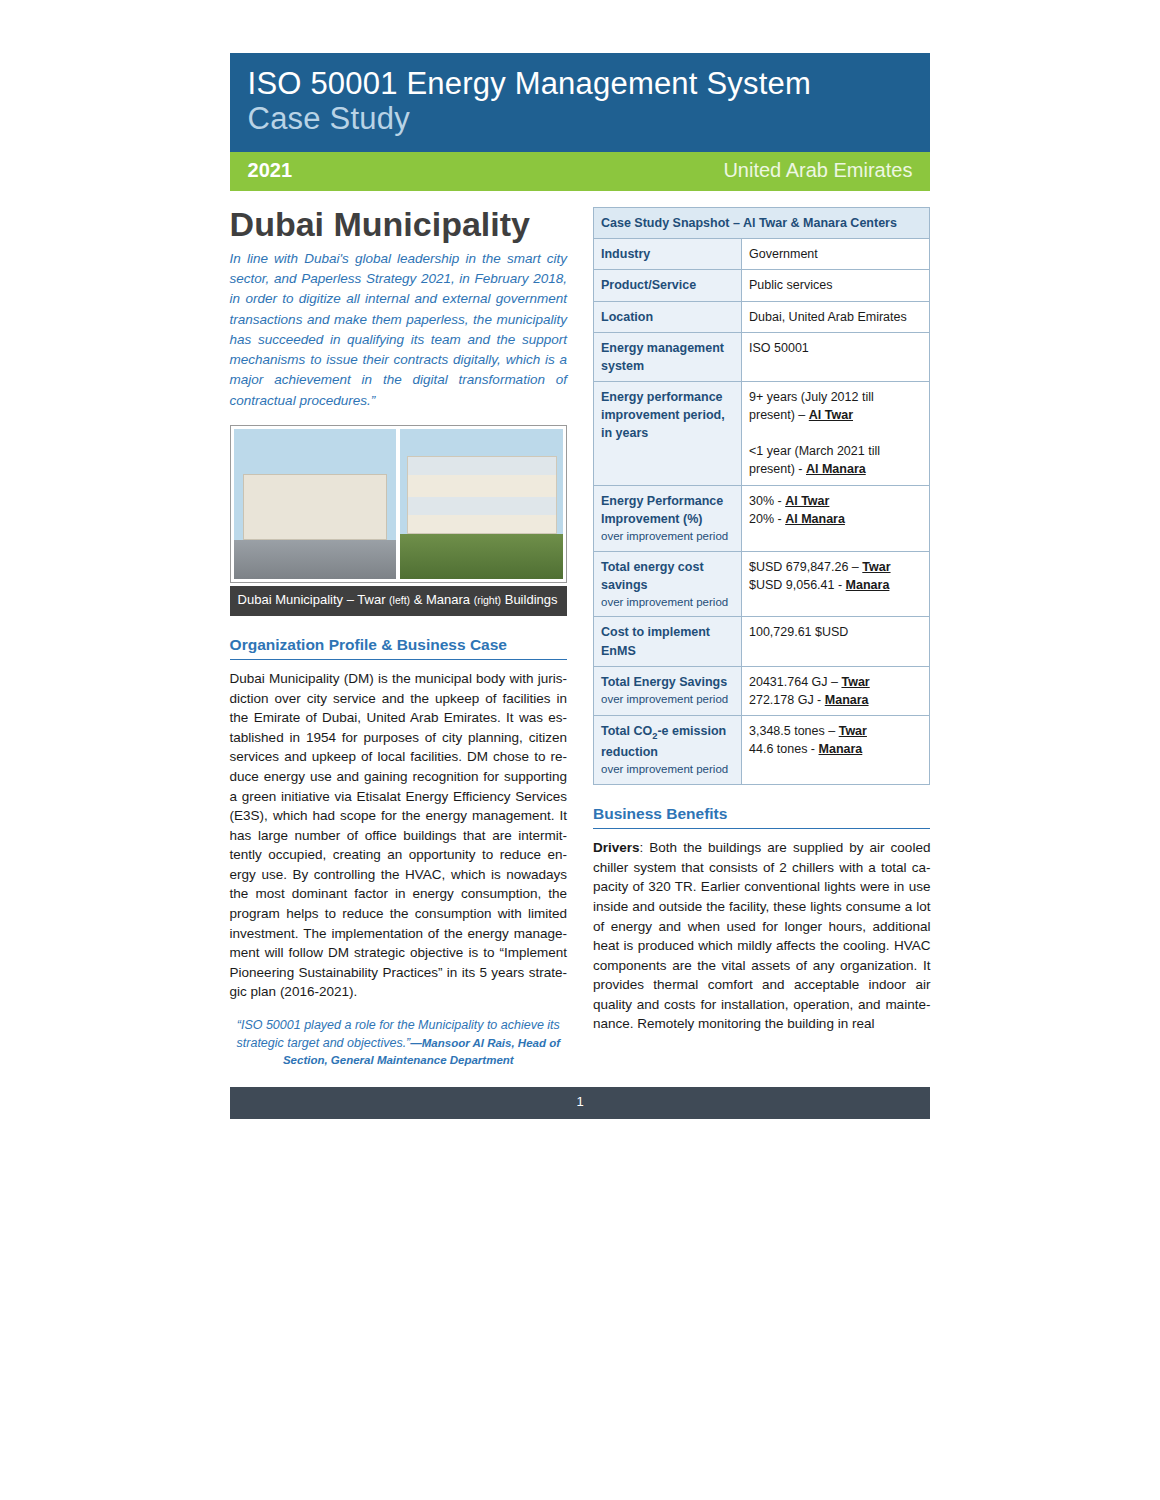ISO 50001 Energy Management SystemCase Study
2021 United Arab Emirates
Dubai Municipality
In line with Dubai's global leadership in the smart city sector, and Paperless Strategy 2021, in February 2018, in order to digitize all internal and external government transactions and make them paperless, the municipality has succeeded in qualifying its team and the support mechanisms to issue their contracts digitally, which is a major achievement in the digital transformation of contractual procedures.”
Dubai Municipality – Twar (left) & Manara (right) Buildings
Organization Profile & Business Case
Dubai Municipality (DM) is the municipal body with jurisdiction over city service and the upkeep of facilities in the Emirate of Dubai, United Arab Emirates. It was established in 1954 for purposes of city planning, citizen services and upkeep of local facilities. DM chose to reduce energy use and gaining recognition for supporting a green initiative via Etisalat Energy Efficiency Services (E3S), which had scope for the energy management. It has large number of office buildings that are intermittently occupied, creating an opportunity to reduce energy use. By controlling the HVAC, which is nowadays the most dominant factor in energy consumption, the program helps to reduce the consumption with limited investment. The implementation of the energy management will follow DM strategic objective is to “Implement Pioneering Sustainability Practices” in its 5 years strategic plan (2016-2021).
“ISO 50001 played a role for the Municipality to achieve its strategic target and objectives.”—Mansoor Al Rais, Head of Section, General Maintenance Department
| Case Study Snapshot – Al Twar & Manara Centers |
| --- |
| Industry | Government |
| Product/Service | Public services |
| Location | Dubai, United Arab Emirates |
| Energy management system | ISO 50001 |
| Energy performance improvement period, in years | 9+ years (July 2012 till present) – Al Twar <1 year (March 2021 till present) - Al Manara |
| Energy Performance Improvement (%) over improvement period | 30% - Al Twar 20% - Al Manara |
| Total energy cost savings over improvement period | $USD 679,847.26 – Twar $USD 9,056.41 - Manara |
| Cost to implement EnMS | 100,729.61 $USD |
| Total Energy Savings over improvement period | 20431.764 GJ – Twar 272.178 GJ - Manara |
| Total CO 2 -e emission reduction over improvement period | 3,348.5 tones – Twar 44.6 tones - Manara |
Business Benefits
Drivers: Both the buildings are supplied by air cooled chiller system that consists of 2 chillers with a total capacity of 320 TR. Earlier conventional lights were in use inside and outside the facility, these lights consume a lot of energy and when used for longer hours, additional heat is produced which mildly affects the cooling. HVAC components are the vital assets of any organization. It provides thermal comfort and acceptable indoor air quality and costs for installation, operation, and maintenance. Remotely monitoring the building in real
1